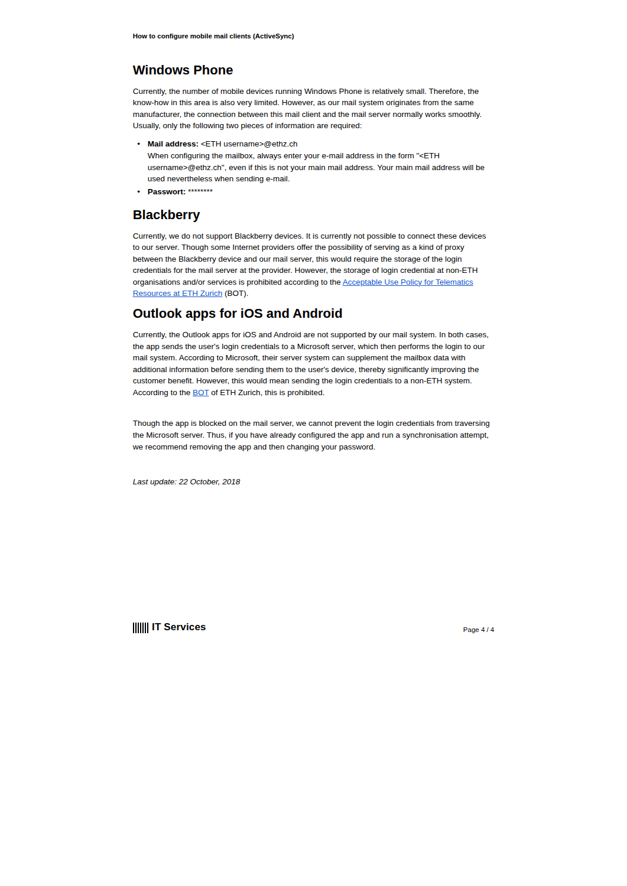How to configure mobile mail clients (ActiveSync)
Windows Phone
Currently, the number of mobile devices running Windows Phone is relatively small. Therefore, the know-how in this area is also very limited. However, as our mail system originates from the same manufacturer, the connection between this mail client and the mail server normally works smoothly. Usually, only the following two pieces of information are required:
Mail address: <ETH username>@ethz.ch
When configuring the mailbox, always enter your e-mail address in the form "<ETH username>@ethz.ch", even if this is not your main mail address. Your main mail address will be used nevertheless when sending e-mail.
Passwort: ********
Blackberry
Currently, we do not support Blackberry devices. It is currently not possible to connect these devices to our server. Though some Internet providers offer the possibility of serving as a kind of proxy between the Blackberry device and our mail server, this would require the storage of the login credentials for the mail server at the provider. However, the storage of login credential at non-ETH organisations and/or services is prohibited according to the Acceptable Use Policy for Telematics Resources at ETH Zurich (BOT).
Outlook apps for iOS and Android
Currently, the Outlook apps for iOS and Android are not supported by our mail system. In both cases, the app sends the user's login credentials to a Microsoft server, which then performs the login to our mail system. According to Microsoft, their server system can supplement the mailbox data with additional information before sending them to the user's device, thereby significantly improving the customer benefit. However, this would mean sending the login credentials to a non-ETH system. According to the BOT of ETH Zurich, this is prohibited.
Though the app is blocked on the mail server, we cannot prevent the login credentials from traversing the Microsoft server. Thus, if you have already configured the app and run a synchronisation attempt, we recommend removing the app and then changing your password.
Last update: 22 October, 2018
IT Services
Page 4 / 4